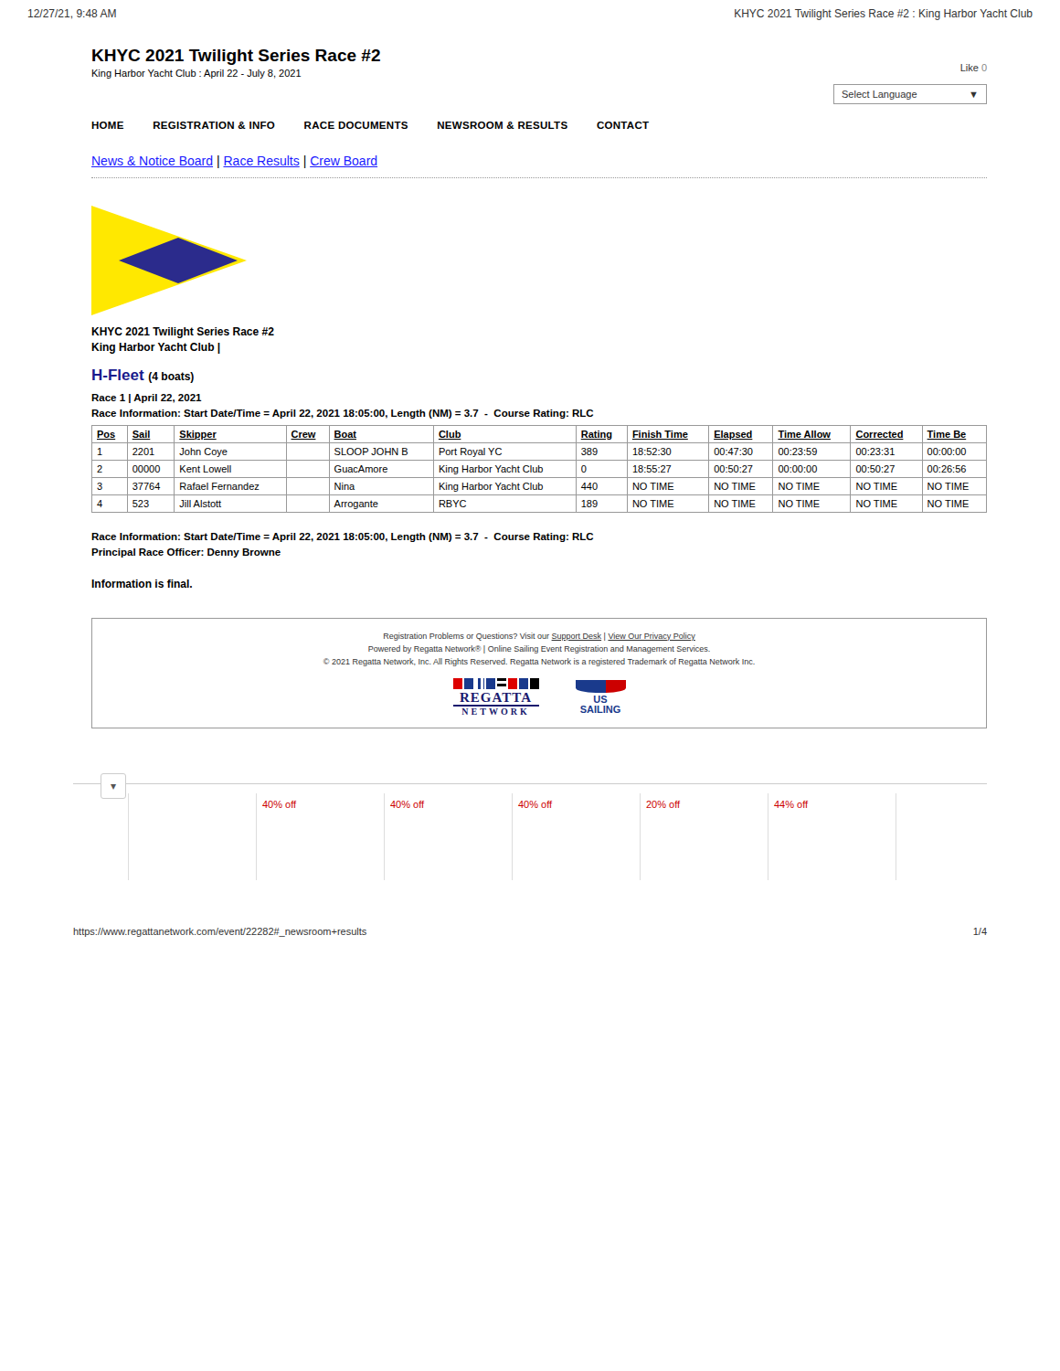12/27/21, 9:48 AM KHYC 2021 Twilight Series Race #2 : King Harbor Yacht Club
Like 0
Select Language▼
KHYC 2021 Twilight Series Race #2
King Harbor Yacht Club : April 22 - July 8, 2021
HOME REGISTRATION & INFO RACE DOCUMENTS NEWSROOM & RESULTS CONTACT
News & Notice Board | Race Results | Crew Board
KHYC 2021 Twilight Series Race #2
King Harbor Yacht Club |
H-Fleet (4 boats)
Race 1 | April 22, 2021
Race Information: Start Date/Time = April 22, 2021 18:05:00, Length (NM) = 3.7 - Course Rating: RLC
| Pos | Sail | Skipper | Crew | Boat | Club | Rating | Finish Time | Elapsed | Time Allow | Corrected | Time Be |
| --- | --- | --- | --- | --- | --- | --- | --- | --- | --- | --- | --- |
| 1 | 2201 | John Coye | | SLOOP JOHN B | Port Royal YC | 389 | 18:52:30 | 00:47:30 | 00:23:59 | 00:23:31 | 00:00:00 |
| 2 | 00000 | Kent Lowell | | GuacAmore | King Harbor Yacht Club | 0 | 18:55:27 | 00:50:27 | 00:00:00 | 00:50:27 | 00:26:56 |
| 3 | 37764 | Rafael Fernandez | | Nina | King Harbor Yacht Club | 440 | NO TIME | NO TIME | NO TIME | NO TIME | NO TIME |
| 4 | 523 | Jill Alstott | | Arrogante | RBYC | 189 | NO TIME | NO TIME | NO TIME | NO TIME | NO TIME |
Race Information: Start Date/Time = April 22, 2021 18:05:00, Length (NM) = 3.7 - Course Rating: RLC
Principal Race Officer: Denny Browne
Information is final.
Registration Problems or Questions? Visit our Support Desk | View Our Privacy Policy
Powered by Regatta Network® | Online Sailing Event Registration and Management Services.
© 2021 Regatta Network, Inc. All Rights Reserved. Regatta Network is a registered Trademark of Regatta Network Inc.
REGATTANETWORK
US
SAILING
▾
40% off
40% off
40% off
20% off
44% off
https://www.regattanetwork.com/event/22282#_newsroom+results 1/4